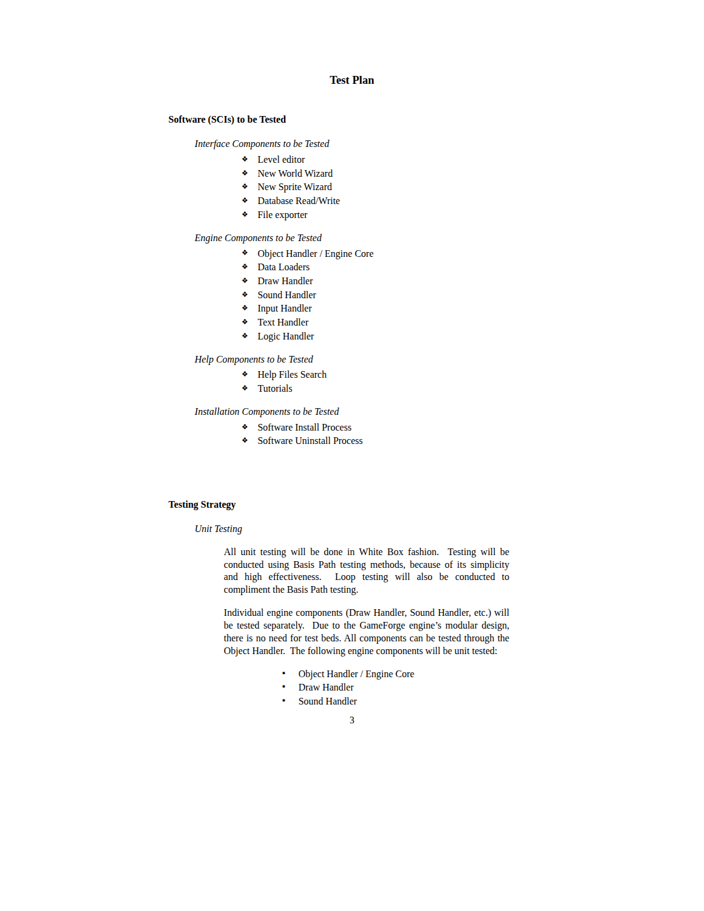Test Plan
Software (SCIs) to be Tested
Interface Components to be Tested
Level editor
New World Wizard
New Sprite Wizard
Database Read/Write
File exporter
Engine Components to be Tested
Object Handler / Engine Core
Data Loaders
Draw Handler
Sound Handler
Input Handler
Text Handler
Logic Handler
Help Components to be Tested
Help Files Search
Tutorials
Installation Components to be Tested
Software Install Process
Software Uninstall Process
Testing Strategy
Unit Testing
All unit testing will be done in White Box fashion. Testing will be conducted using Basis Path testing methods, because of its simplicity and high effectiveness. Loop testing will also be conducted to compliment the Basis Path testing.
Individual engine components (Draw Handler, Sound Handler, etc.) will be tested separately. Due to the GameForge engine’s modular design, there is no need for test beds. All components can be tested through the Object Handler. The following engine components will be unit tested:
Object Handler / Engine Core
Draw Handler
Sound Handler
3